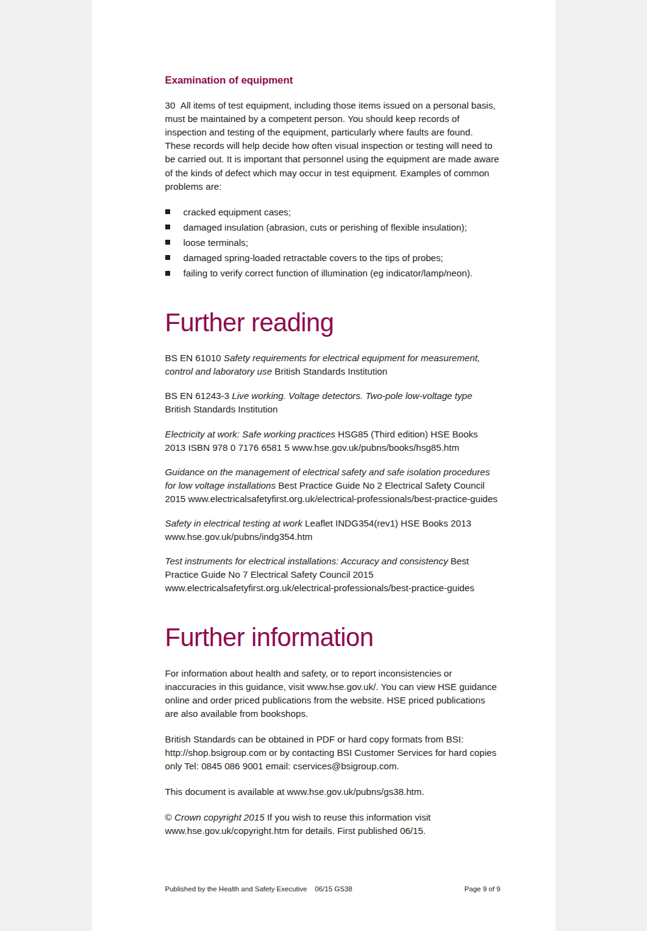Examination of equipment
30 All items of test equipment, including those items issued on a personal basis, must be maintained by a competent person. You should keep records of inspection and testing of the equipment, particularly where faults are found. These records will help decide how often visual inspection or testing will need to be carried out. It is important that personnel using the equipment are made aware of the kinds of defect which may occur in test equipment. Examples of common problems are:
cracked equipment cases;
damaged insulation (abrasion, cuts or perishing of flexible insulation);
loose terminals;
damaged spring-loaded retractable covers to the tips of probes;
failing to verify correct function of illumination (eg indicator/lamp/neon).
Further reading
BS EN 61010 Safety requirements for electrical equipment for measurement, control and laboratory use British Standards Institution
BS EN 61243-3 Live working. Voltage detectors. Two-pole low-voltage type British Standards Institution
Electricity at work: Safe working practices HSG85 (Third edition) HSE Books 2013 ISBN 978 0 7176 6581 5 www.hse.gov.uk/pubns/books/hsg85.htm
Guidance on the management of electrical safety and safe isolation procedures for low voltage installations Best Practice Guide No 2 Electrical Safety Council 2015 www.electricalsafetyfirst.org.uk/electrical-professionals/best-practice-guides
Safety in electrical testing at work Leaflet INDG354(rev1) HSE Books 2013 www.hse.gov.uk/pubns/indg354.htm
Test instruments for electrical installations: Accuracy and consistency Best Practice Guide No 7 Electrical Safety Council 2015 www.electricalsafetyfirst.org.uk/electrical-professionals/best-practice-guides
Further information
For information about health and safety, or to report inconsistencies or inaccuracies in this guidance, visit www.hse.gov.uk/. You can view HSE guidance online and order priced publications from the website. HSE priced publications are also available from bookshops.
British Standards can be obtained in PDF or hard copy formats from BSI: http://shop.bsigroup.com or by contacting BSI Customer Services for hard copies only Tel: 0845 086 9001 email: cservices@bsigroup.com.
This document is available at www.hse.gov.uk/pubns/gs38.htm.
© Crown copyright 2015 If you wish to reuse this information visit www.hse.gov.uk/copyright.htm for details. First published 06/15.
Published by the Health and Safety Executive 06/15 GS38
Page 9 of 9